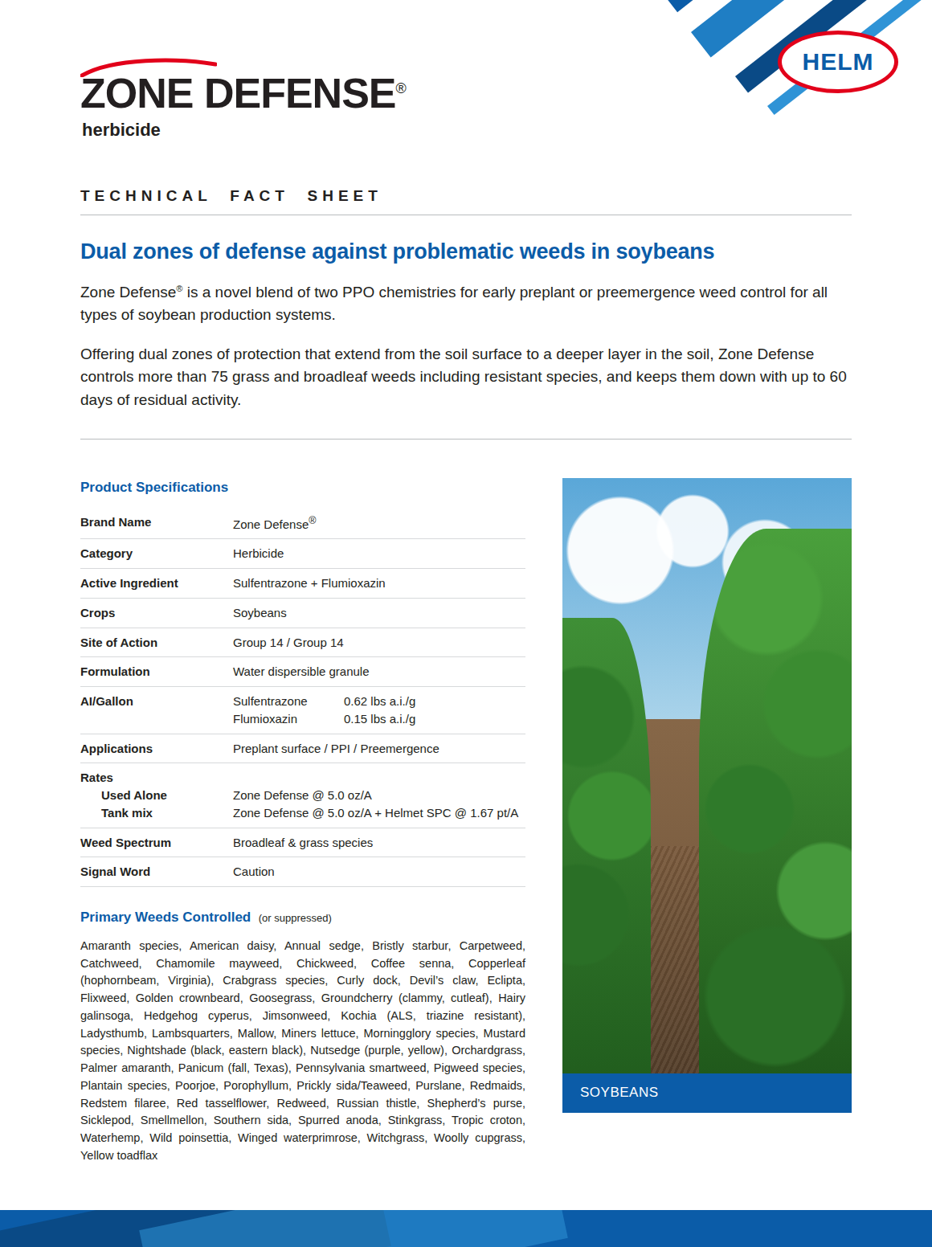HELM
ZONE DEFENSE®
herbicide
TECHNICAL FACT SHEET
Dual zones of defense against problematic weeds in soybeans
Zone Defense® is a novel blend of two PPO chemistries for early preplant or preemergence weed control for all types of soybean production systems.
Offering dual zones of protection that extend from the soil surface to a deeper layer in the soil, Zone Defense controls more than 75 grass and broadleaf weeds including resistant species, and keeps them down with up to 60 days of residual activity.
Product Specifications
| Brand Name | Zone Defense ® |
| Category | Herbicide |
| Active Ingredient | Sulfentrazone + Flumioxazin |
| Crops | Soybeans |
| Site of Action | Group 14 / Group 14 |
| Formulation | Water dispersible granule |
| AI/Gallon | Sulfentrazone 0.62 lbs a.i./g Flumioxazin 0.15 lbs a.i./g |
| Applications | Preplant surface / PPI / Preemergence |
| Rates Used Alone Tank mix | Zone Defense @ 5.0 oz/A Zone Defense @ 5.0 oz/A + Helmet SPC @ 1.67 pt/A |
| Weed Spectrum | Broadleaf & grass species |
| Signal Word | Caution |
Primary Weeds Controlled (or suppressed)
Amaranth species, American daisy, Annual sedge, Bristly starbur, Carpetweed, Catchweed, Chamomile mayweed, Chickweed, Coffee senna, Copperleaf (hophornbeam, Virginia), Crabgrass species, Curly dock, Devil’s claw, Eclipta, Flixweed, Golden crownbeard, Goosegrass, Groundcherry (clammy, cutleaf), Hairy galinsoga, Hedgehog cyperus, Jimsonweed, Kochia (ALS, triazine resistant), Ladysthumb, Lambsquarters, Mallow, Miners lettuce, Morningglory species, Mustard species, Nightshade (black, eastern black), Nutsedge (purple, yellow), Orchardgrass, Palmer amaranth, Panicum (fall, Texas), Pennsylvania smartweed, Pigweed species, Plantain species, Poorjoe, Porophyllum, Prickly sida/Teaweed, Purslane, Redmaids, Redstem filaree, Red tasselflower, Redweed, Russian thistle, Shepherd’s purse, Sicklepod, Smellmellon, Southern sida, Spurred anoda, Stinkgrass, Tropic croton, Waterhemp, Wild poinsettia, Winged waterprimrose, Witchgrass, Woolly cupgrass, Yellow toadflax
SOYBEANS